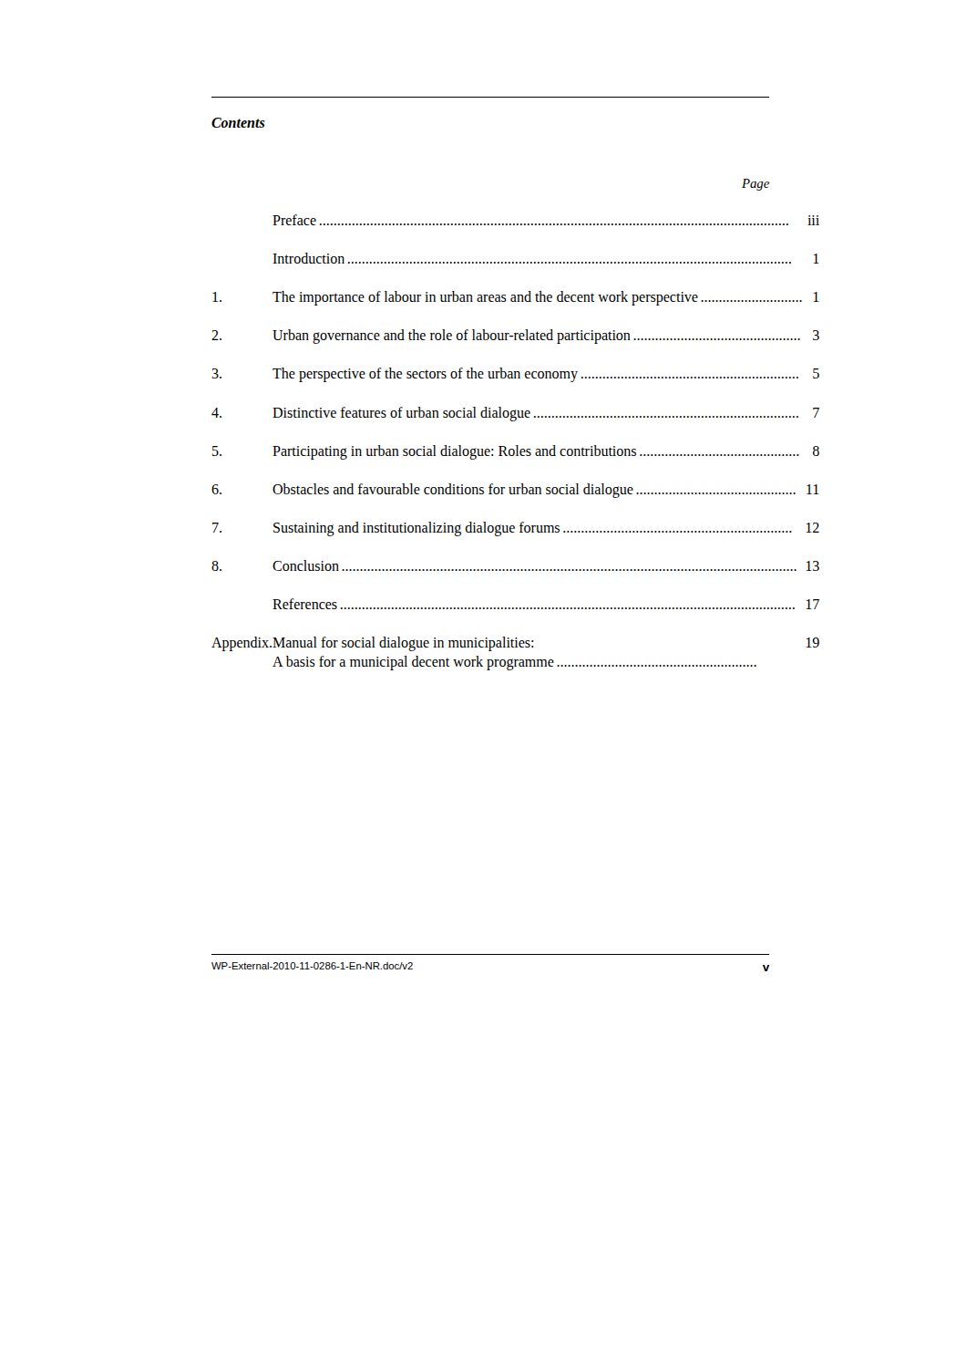Contents
Page
| | Preface ................................................................................................................................. | iii |
| | Introduction .......................................................................................................................... | 1 |
| 1. | The importance of labour in urban areas and the decent work perspective ............................ | 1 |
| 2. | Urban governance and the role of labour-related participation .............................................. | 3 |
| 3. | The perspective of the sectors of the urban economy ............................................................ | 5 |
| 4. | Distinctive features of urban social dialogue ......................................................................... | 7 |
| 5. | Participating in urban social dialogue: Roles and contributions ............................................ | 8 |
| 6. | Obstacles and favourable conditions for urban social dialogue ............................................ | 11 |
| 7. | Sustaining and institutionalizing dialogue forums ............................................................... | 12 |
| 8. | Conclusion ............................................................................................................................. | 13 |
| | References ............................................................................................................................. | 17 |
| Appendix. | Manual for social dialogue in municipalities: A basis for a municipal decent work programme ....................................................... | 19 |
WP-External-2010-11-0286-1-En-NR.doc/v2
v